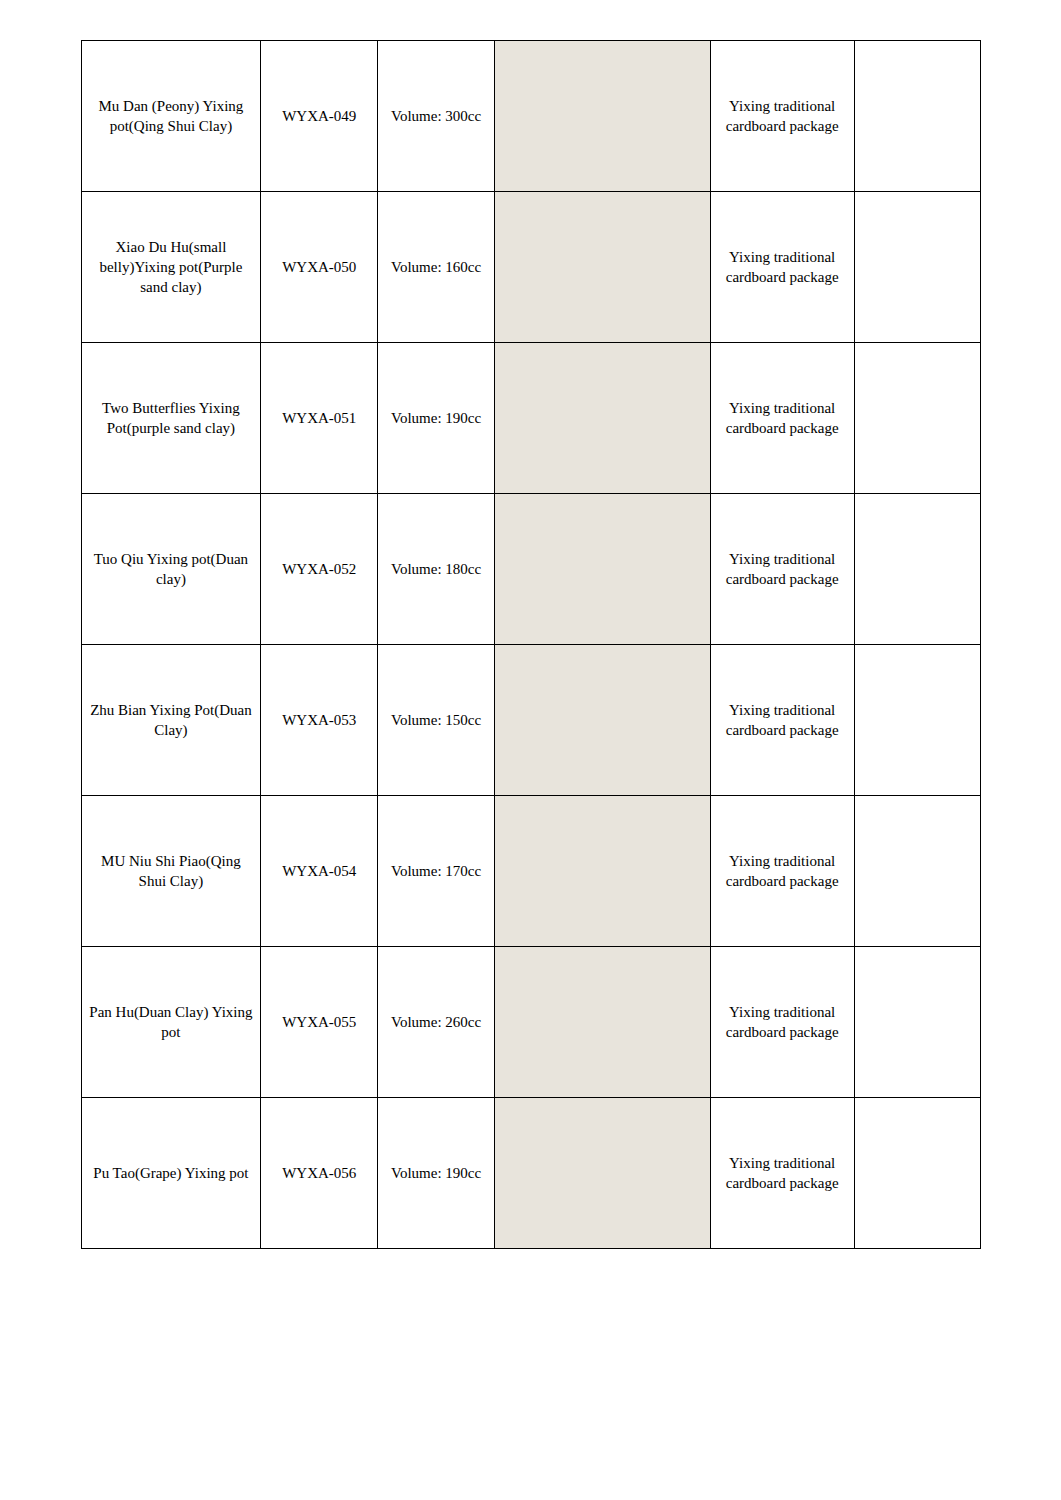| Mu Dan (Peony) Yixing pot(Qing Shui Clay) | WYXA-049 | Volume: 300cc | | Yixing traditional cardboard package | |
| Xiao Du Hu(small belly)Yixing pot(Purple sand clay) | WYXA-050 | Volume: 160cc | | Yixing traditional cardboard package | |
| Two Butterflies Yixing Pot(purple sand clay) | WYXA-051 | Volume: 190cc | | Yixing traditional cardboard package | |
| Tuo Qiu Yixing pot(Duan clay) | WYXA-052 | Volume: 180cc | | Yixing traditional cardboard package | |
| Zhu Bian Yixing Pot(Duan Clay) | WYXA-053 | Volume: 150cc | | Yixing traditional cardboard package | |
| MU Niu Shi Piao(Qing Shui Clay) | WYXA-054 | Volume: 170cc | | Yixing traditional cardboard package | |
| Pan Hu(Duan Clay) Yixing pot | WYXA-055 | Volume: 260cc | | Yixing traditional cardboard package | |
| Pu Tao(Grape) Yixing pot | WYXA-056 | Volume: 190cc | | Yixing traditional cardboard package | |